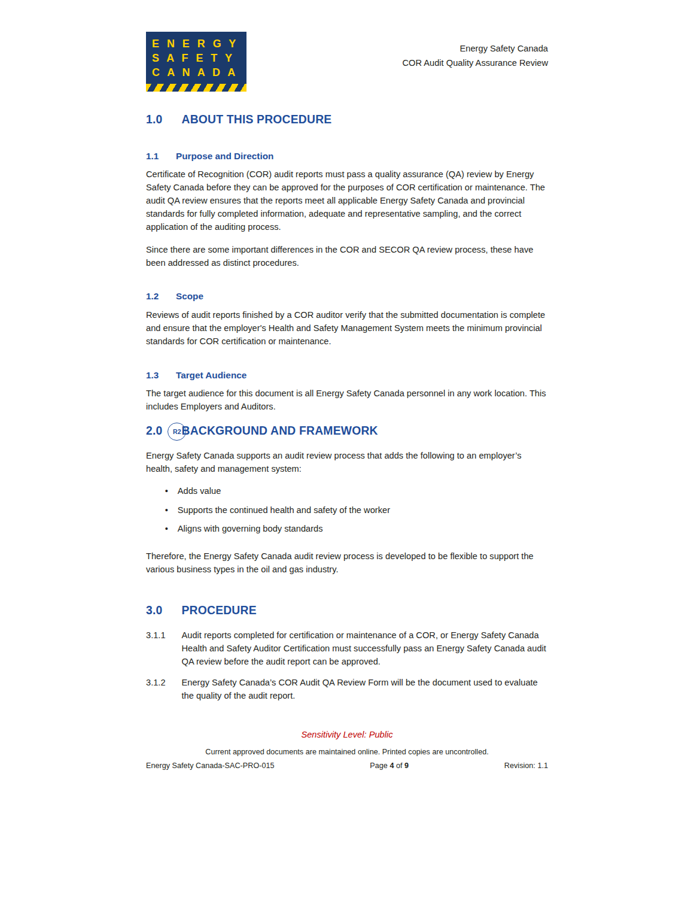E N E R G Y
S A F E T Y
C A N A D A
Energy Safety Canada
COR Audit Quality Assurance Review
1.0 ABOUT THIS PROCEDURE
1.1 Purpose and Direction
Certificate of Recognition (COR) audit reports must pass a quality assurance (QA) review by Energy Safety Canada before they can be approved for the purposes of COR certification or maintenance. The audit QA review ensures that the reports meet all applicable Energy Safety Canada and provincial standards for fully completed information, adequate and representative sampling, and the correct application of the auditing process.
Since there are some important differences in the COR and SECOR QA review process, these have been addressed as distinct procedures.
1.2 Scope
Reviews of audit reports finished by a COR auditor verify that the submitted documentation is complete and ensure that the employer's Health and Safety Management System meets the minimum provincial standards for COR certification or maintenance.
1.3 Target Audience
The target audience for this document is all Energy Safety Canada personnel in any work location. This includes Employers and Auditors.
R2
2.0 BACKGROUND AND FRAMEWORK
Energy Safety Canada supports an audit review process that adds the following to an employer’s health, safety and management system:
Adds value
Supports the continued health and safety of the worker
Aligns with governing body standards
Therefore, the Energy Safety Canada audit review process is developed to be flexible to support the various business types in the oil and gas industry.
3.0 PROCEDURE
3.1.1
Audit reports completed for certification or maintenance of a COR, or Energy Safety Canada Health and Safety Auditor Certification must successfully pass an Energy Safety Canada audit QA review before the audit report can be approved.
3.1.2
Energy Safety Canada’s COR Audit QA Review Form will be the document used to evaluate the quality of the audit report.
Sensitivity Level: Public
Current approved documents are maintained online. Printed copies are uncontrolled.
Energy Safety Canada-SAC-PRO-015
Page 4 of 9
Revision: 1.1